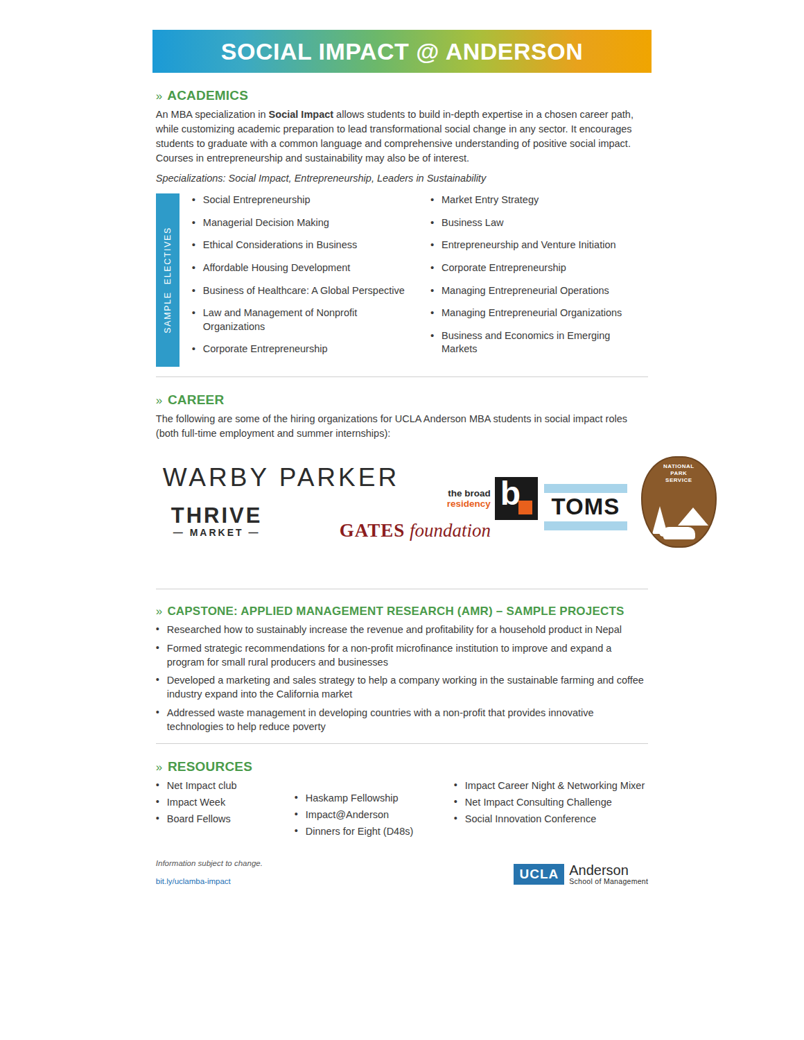SOCIAL IMPACT @ ANDERSON
» ACADEMICS
An MBA specialization in Social Impact allows students to build in-depth expertise in a chosen career path, while customizing academic preparation to lead transformational social change in any sector. It encourages students to graduate with a common language and comprehensive understanding of positive social impact. Courses in entrepreneurship and sustainability may also be of interest.
Specializations: Social Impact, Entrepreneurship, Leaders in Sustainability
SAMPLE ELECTIVES
Social Entrepreneurship
Managerial Decision Making
Ethical Considerations in Business
Affordable Housing Development
Business of Healthcare: A Global Perspective
Law and Management of Nonprofit Organizations
Corporate Entrepreneurship
Market Entry Strategy
Business Law
Entrepreneurship and Venture Initiation
Corporate Entrepreneurship
Managing Entrepreneurial Operations
Managing Entrepreneurial Organizations
Business and Economics in Emerging Markets
» CAREER
The following are some of the hiring organizations for UCLA Anderson MBA students in social impact roles (both full-time employment and summer internships):
WARBY PARKER
THRIVE
— MARKET —
GATES foundation
the broad
residency
TOMS
NATIONAL
PARK
SERVICE
» CAPSTONE: APPLIED MANAGEMENT RESEARCH (AMR) – SAMPLE PROJECTS
Researched how to sustainably increase the revenue and profitability for a household product in Nepal
Formed strategic recommendations for a non-profit microfinance institution to improve and expand a program for small rural producers and businesses
Developed a marketing and sales strategy to help a company working in the sustainable farming and coffee industry expand into the California market
Addressed waste management in developing countries with a non-profit that provides innovative technologies to help reduce poverty
» RESOURCES
Net Impact club
Impact Week
Board Fellows
Haskamp Fellowship
Impact@Anderson
Dinners for Eight (D48s)
Impact Career Night & Networking Mixer
Net Impact Consulting Challenge
Social Innovation Conference
Information subject to change.
bit.ly/uclamba-impact
UCLA
Anderson
School of Management